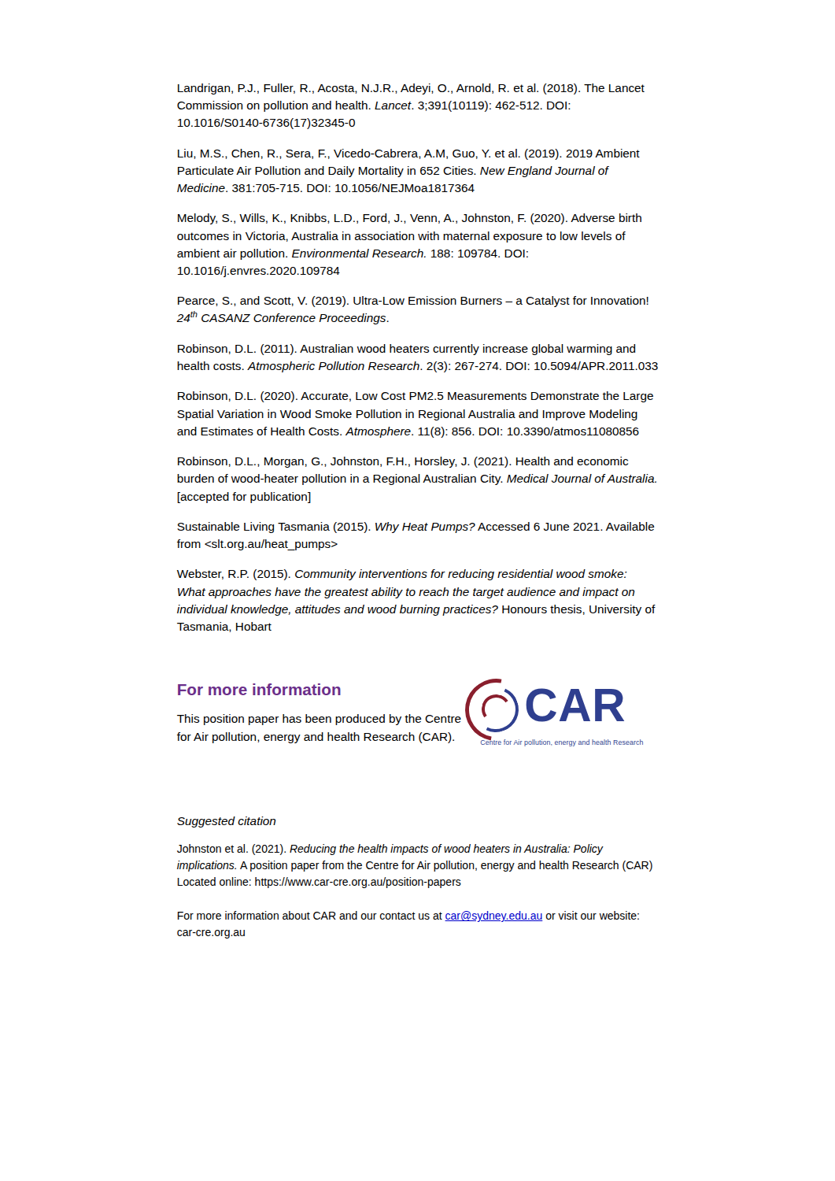Landrigan, P.J., Fuller, R., Acosta, N.J.R., Adeyi, O., Arnold, R. et al. (2018). The Lancet Commission on pollution and health. Lancet. 3;391(10119): 462-512. DOI: 10.1016/S0140-6736(17)32345-0
Liu, M.S., Chen, R., Sera, F., Vicedo-Cabrera, A.M, Guo, Y. et al. (2019). 2019 Ambient Particulate Air Pollution and Daily Mortality in 652 Cities. New England Journal of Medicine. 381:705-715. DOI: 10.1056/NEJMoa1817364
Melody, S., Wills, K., Knibbs, L.D., Ford, J., Venn, A., Johnston, F. (2020). Adverse birth outcomes in Victoria, Australia in association with maternal exposure to low levels of ambient air pollution. Environmental Research. 188: 109784. DOI: 10.1016/j.envres.2020.109784
Pearce, S., and Scott, V. (2019). Ultra-Low Emission Burners – a Catalyst for Innovation! 24th CASANZ Conference Proceedings.
Robinson, D.L. (2011). Australian wood heaters currently increase global warming and health costs. Atmospheric Pollution Research. 2(3): 267-274. DOI: 10.5094/APR.2011.033
Robinson, D.L. (2020). Accurate, Low Cost PM2.5 Measurements Demonstrate the Large Spatial Variation in Wood Smoke Pollution in Regional Australia and Improve Modeling and Estimates of Health Costs. Atmosphere. 11(8): 856. DOI: 10.3390/atmos11080856
Robinson, D.L., Morgan, G., Johnston, F.H., Horsley, J. (2021). Health and economic burden of wood-heater pollution in a Regional Australian City. Medical Journal of Australia. [accepted for publication]
Sustainable Living Tasmania (2015). Why Heat Pumps? Accessed 6 June 2021. Available from <slt.org.au/heat_pumps>
Webster, R.P. (2015). Community interventions for reducing residential wood smoke: What approaches have the greatest ability to reach the target audience and impact on individual knowledge, attitudes and wood burning practices? Honours thesis, University of Tasmania, Hobart
For more information
CAR
Centre for Air pollution, energy and health Research
This position paper has been produced by the Centre for Air pollution, energy and health Research (CAR).
Suggested citation
Johnston et al. (2021). Reducing the health impacts of wood heaters in Australia: Policy implications. A position paper from the Centre for Air pollution, energy and health Research (CAR) Located online: https://www.car-cre.org.au/position-papers
For more information about CAR and our contact us at car@sydney.edu.au or visit our website: car-cre.org.au